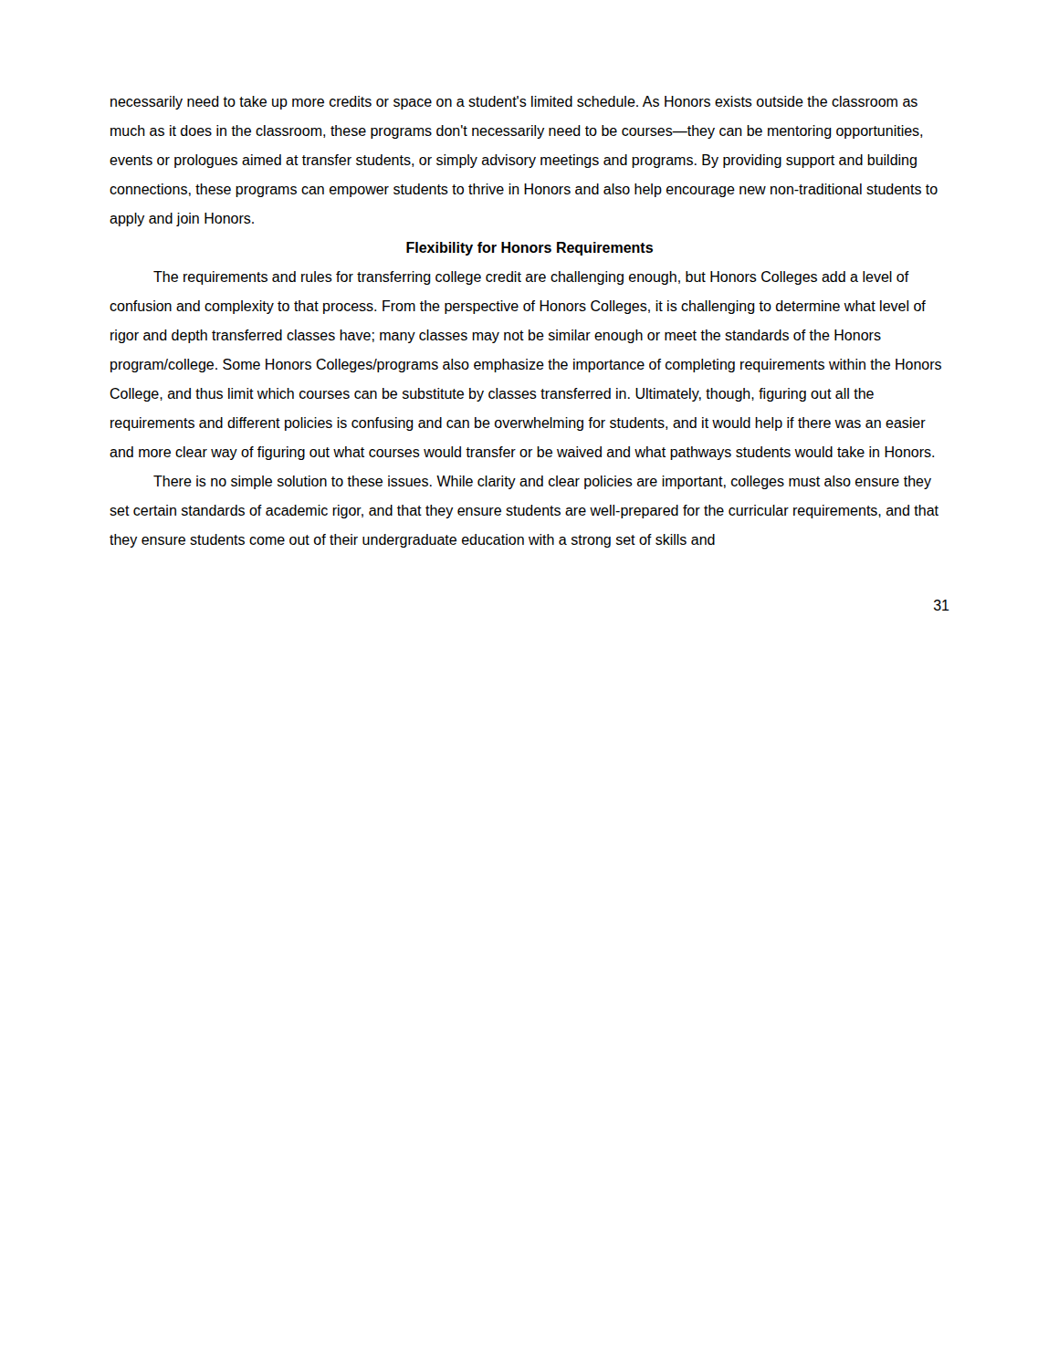necessarily need to take up more credits or space on a student's limited schedule. As Honors exists outside the classroom as much as it does in the classroom, these programs don't necessarily need to be courses—they can be mentoring opportunities, events or prologues aimed at transfer students, or simply advisory meetings and programs. By providing support and building connections, these programs can empower students to thrive in Honors and also help encourage new non-traditional students to apply and join Honors.
Flexibility for Honors Requirements
The requirements and rules for transferring college credit are challenging enough, but Honors Colleges add a level of confusion and complexity to that process. From the perspective of Honors Colleges, it is challenging to determine what level of rigor and depth transferred classes have; many classes may not be similar enough or meet the standards of the Honors program/college. Some Honors Colleges/programs also emphasize the importance of completing requirements within the Honors College, and thus limit which courses can be substitute by classes transferred in. Ultimately, though, figuring out all the requirements and different policies is confusing and can be overwhelming for students, and it would help if there was an easier and more clear way of figuring out what courses would transfer or be waived and what pathways students would take in Honors.
There is no simple solution to these issues. While clarity and clear policies are important, colleges must also ensure they set certain standards of academic rigor, and that they ensure students are well-prepared for the curricular requirements, and that they ensure students come out of their undergraduate education with a strong set of skills and
31